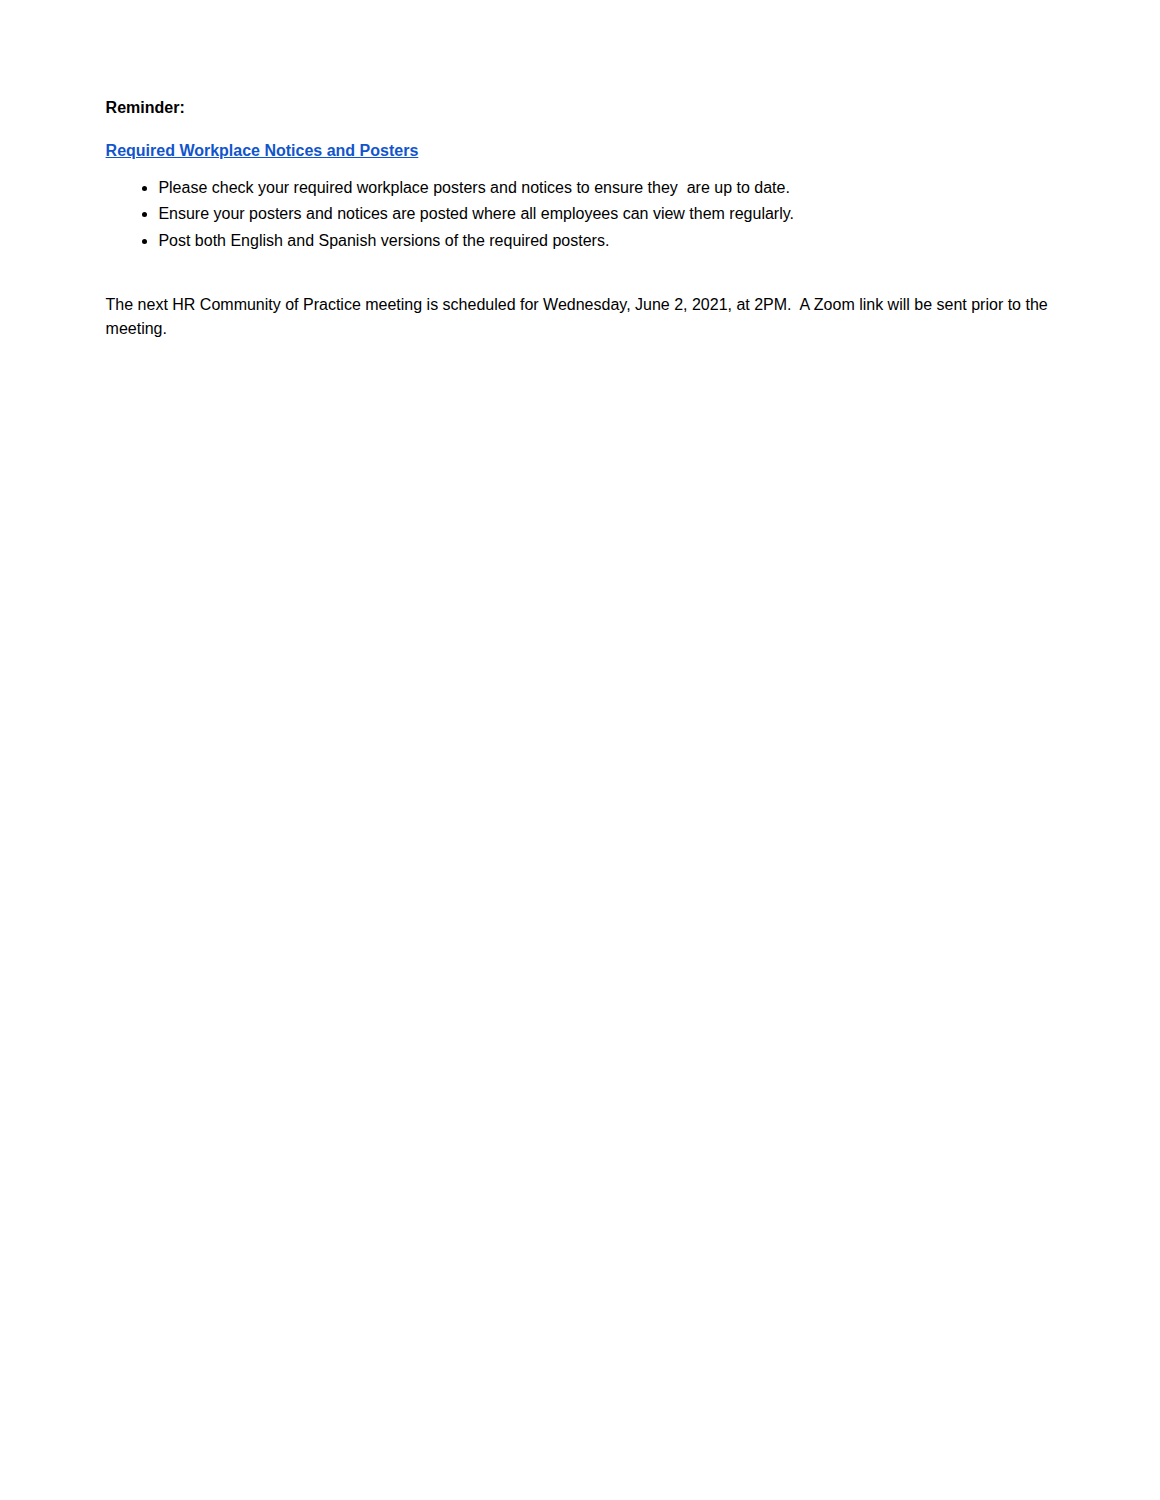Reminder:
Required Workplace Notices and Posters
Please check your required workplace posters and notices to ensure they are up to date.
Ensure your posters and notices are posted where all employees can view them regularly.
Post both English and Spanish versions of the required posters.
The next HR Community of Practice meeting is scheduled for Wednesday, June 2, 2021, at 2PM. A Zoom link will be sent prior to the meeting.